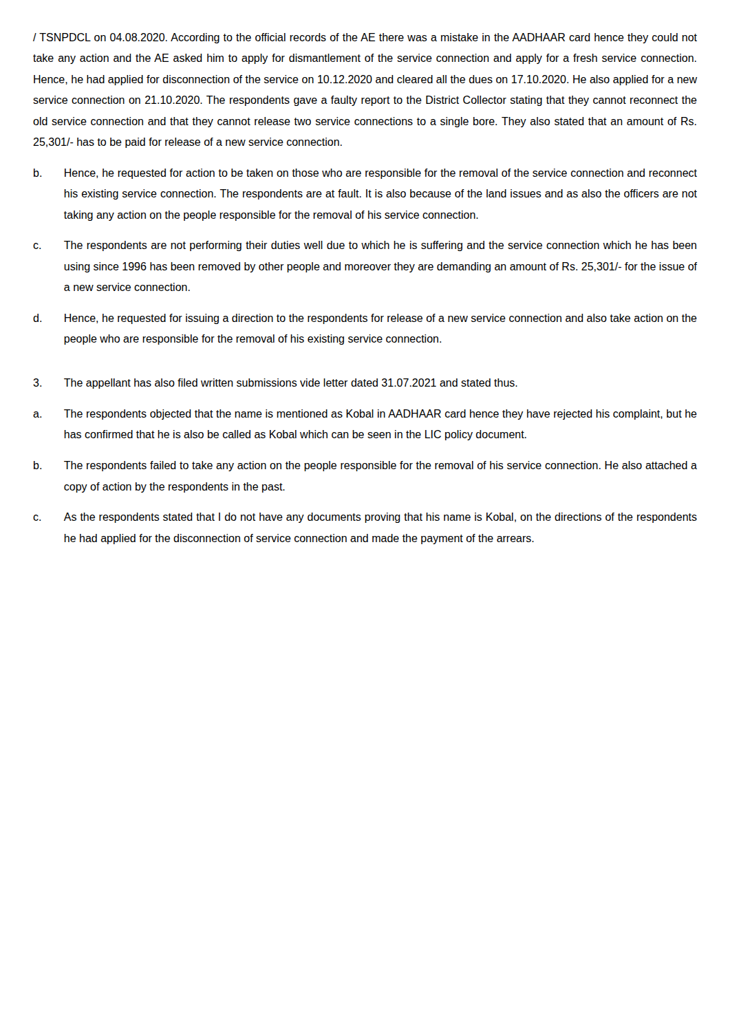/ TSNPDCL on 04.08.2020. According to the official records of the AE there was a mistake in the AADHAAR card hence they could not take any action and the AE asked him to apply for dismantlement of the service connection and apply for a fresh service connection. Hence, he had applied for disconnection of the service on 10.12.2020 and cleared all the dues on 17.10.2020. He also applied for a new service connection on 21.10.2020. The respondents gave a faulty report to the District Collector stating that they cannot reconnect the old service connection and that they cannot release two service connections to a single bore. They also stated that an amount of Rs. 25,301/- has to be paid for release of a new service connection.
b.
Hence, he requested for action to be taken on those who are responsible for the removal of the service connection and reconnect his existing service connection. The respondents are at fault. It is also because of the land issues and as also the officers are not taking any action on the people responsible for the removal of his service connection.
c.
The respondents are not performing their duties well due to which he is suffering and the service connection which he has been using since 1996 has been removed by other people and moreover they are demanding an amount of Rs. 25,301/- for the issue of a new service connection.
d.
Hence, he requested for issuing a direction to the respondents for release of a new service connection and also take action on the people who are responsible for the removal of his existing service connection.
3.
The appellant has also filed written submissions vide letter dated 31.07.2021 and stated thus.
a.
The respondents objected that the name is mentioned as Kobal in AADHAAR card hence they have rejected his complaint, but he has confirmed that he is also be called as Kobal which can be seen in the LIC policy document.
b.
The respondents failed to take any action on the people responsible for the removal of his service connection. He also attached a copy of action by the respondents in the past.
c.
As the respondents stated that I do not have any documents proving that his name is Kobal, on the directions of the respondents he had applied for the disconnection of service connection and made the payment of the arrears.